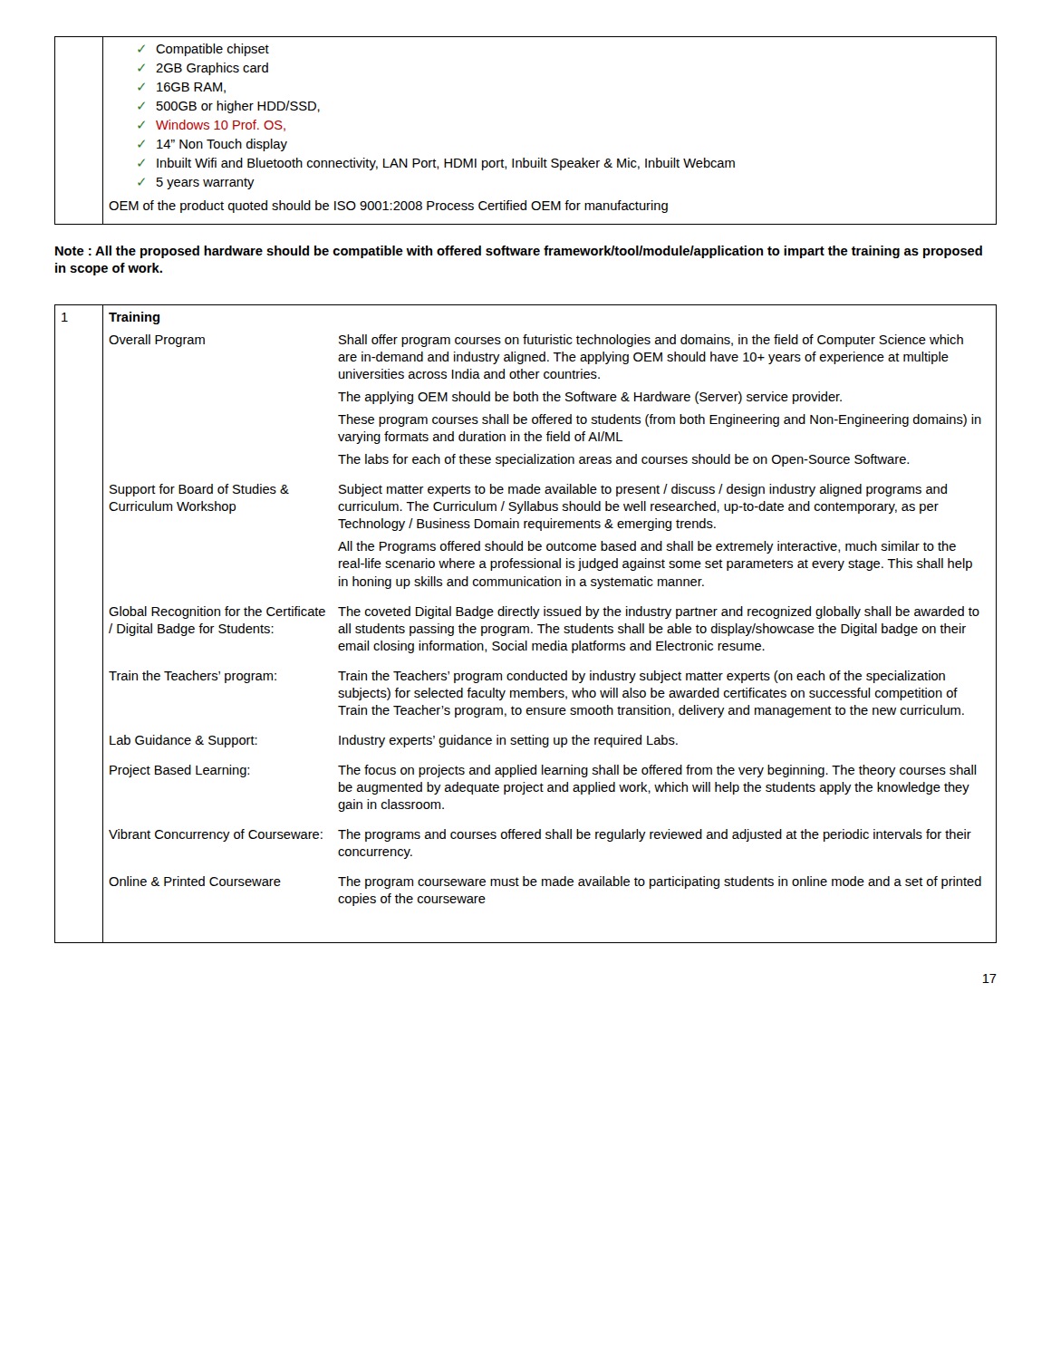| | Compatible chipset 2GB Graphics card 16GB RAM, 500GB or higher HDD/SSD, Windows 10 Prof. OS, 14” Non Touch display Inbuilt Wifi and Bluetooth connectivity, LAN Port, HDMI port, Inbuilt Speaker & Mic, Inbuilt Webcam 5 years warranty OEM of the product quoted should be ISO 9001:2008 Process Certified OEM for manufacturing |
Note : All the proposed hardware should be compatible with offered software framework/tool/module/application to impart the training as proposed in scope of work.
| 1 | Training / Overall Program / Shall offer program courses on futuristic technologies and domains, in the field of Computer Science which are in-demand and industry aligned. The applying OEM should have 10+ years of experience at multiple universities across India and other countries. The applying OEM should be both the Software & Hardware (Server) service provider. These program courses shall be offered to students (from both Engineering and Non-Engineering domains) in varying formats and duration in the field of AI/ML The labs for each of these specialization areas and courses should be on Open-Source Software. / / Support for Board of Studies & Curriculum Workshop / Subject matter experts to be made available to present / discuss / design industry aligned programs and curriculum. The Curriculum / Syllabus should be well researched, up-to-date and contemporary, as per Technology / Business Domain requirements & emerging trends. All the Programs offered should be outcome based and shall be extremely interactive, much similar to the real-life scenario where a professional is judged against some set parameters at every stage. This shall help in honing up skills and communication in a systematic manner. / / Global Recognition for the Certificate / Digital Badge for Students: / The coveted Digital Badge directly issued by the industry partner and recognized globally shall be awarded to all students passing the program. The students shall be able to display/showcase the Digital badge on their email closing information, Social media platforms and Electronic resume. / / Train the Teachers’ program: / Train the Teachers’ program conducted by industry subject matter experts (on each of the specialization subjects) for selected faculty members, who will also be awarded certificates on successful competition of Train the Teacher’s program, to ensure smooth transition, delivery and management to the new curriculum. / / Lab Guidance & Support: / Industry experts’ guidance in setting up the required Labs. / / Project Based Learning: / The focus on projects and applied learning shall be offered from the very beginning. The theory courses shall be augmented by adequate project and applied work, which will help the students apply the knowledge they gain in classroom. / / Vibrant Concurrency of Courseware: / The programs and courses offered shall be regularly reviewed and adjusted at the periodic intervals for their concurrency. / / Online & Printed Courseware / The program courseware must be made available to participating students in online mode and a set of printed copies of the courseware / |
17